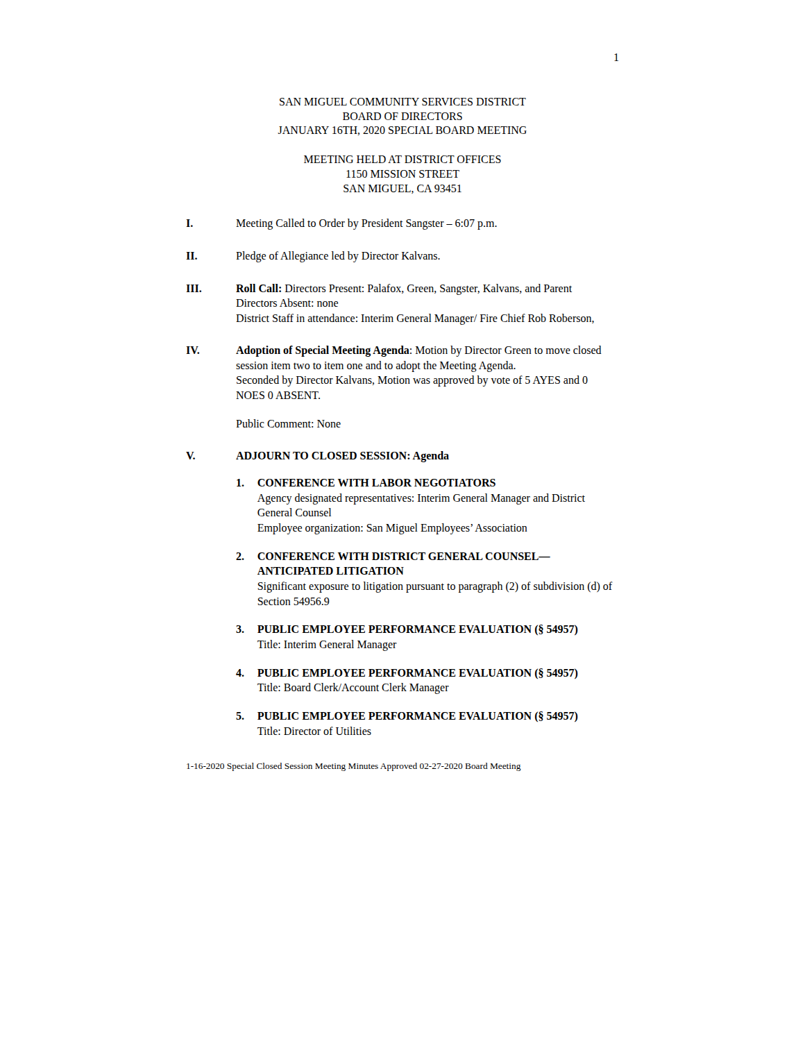1
SAN MIGUEL COMMUNITY SERVICES DISTRICT
BOARD OF DIRECTORS
JANUARY 16TH, 2020 SPECIAL BOARD MEETING
MEETING HELD AT DISTRICT OFFICES
1150 MISSION STREET
SAN MIGUEL, CA 93451
I. Meeting Called to Order by President Sangster – 6:07 p.m.
II. Pledge of Allegiance led by Director Kalvans.
III. Roll Call: Directors Present: Palafox, Green, Sangster, Kalvans, and Parent
Directors Absent: none
District Staff in attendance: Interim General Manager/ Fire Chief Rob Roberson,
IV. Adoption of Special Meeting Agenda: Motion by Director Green to move closed session item two to item one and to adopt the Meeting Agenda.
Seconded by Director Kalvans, Motion was approved by vote of 5 AYES and 0 NOES 0 ABSENT.
Public Comment: None
V. ADJOURN TO CLOSED SESSION: Agenda
1. Conference with Labor Negotiators Agency designated representatives: Interim General Manager and District General Counsel Employee organization: San Miguel Employees’ Association
2. Conference with District General Counsel—Anticipated Litigation Significant exposure to litigation pursuant to paragraph (2) of subdivision (d) of Section 54956.9
3. Public Employee Performance Evaluation (§ 54957) Title: Interim General Manager
4. Public Employee Performance Evaluation (§ 54957) Title: Board Clerk/Account Clerk Manager
5. Public Employee Performance Evaluation (§ 54957) Title: Director of Utilities
1-16-2020 Special Closed Session Meeting Minutes Approved 02-27-2020 Board Meeting